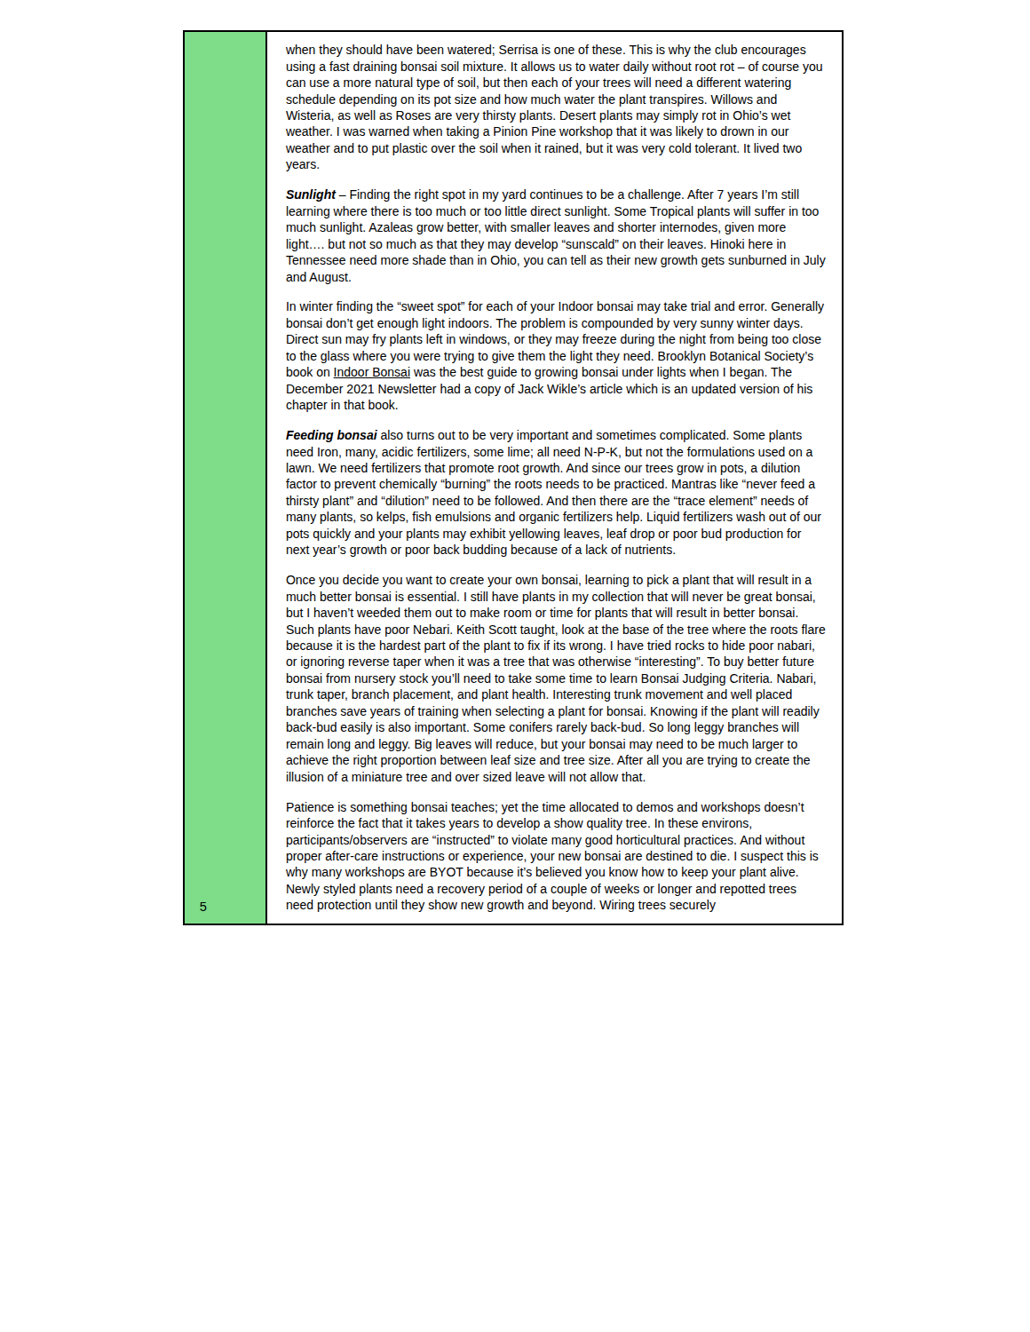5
when they should have been watered; Serrisa is one of these. This is why the club encourages using a fast draining bonsai soil mixture. It allows us to water daily without root rot – of course you can use a more natural type of soil, but then each of your trees will need a different watering schedule depending on its pot size and how much water the plant transpires. Willows and Wisteria, as well as Roses are very thirsty plants. Desert plants may simply rot in Ohio’s wet weather. I was warned when taking a Pinion Pine workshop that it was likely to drown in our weather and to put plastic over the soil when it rained, but it was very cold tolerant. It lived two years.
Sunlight – Finding the right spot in my yard continues to be a challenge. After 7 years I’m still learning where there is too much or too little direct sunlight. Some Tropical plants will suffer in too much sunlight. Azaleas grow better, with smaller leaves and shorter internodes, given more light…. but not so much as that they may develop “sunscald” on their leaves. Hinoki here in Tennessee need more shade than in Ohio, you can tell as their new growth gets sunburned in July and August.
In winter finding the “sweet spot” for each of your Indoor bonsai may take trial and error. Generally bonsai don’t get enough light indoors. The problem is compounded by very sunny winter days. Direct sun may fry plants left in windows, or they may freeze during the night from being too close to the glass where you were trying to give them the light they need. Brooklyn Botanical Society’s book on Indoor Bonsai was the best guide to growing bonsai under lights when I began. The December 2021 Newsletter had a copy of Jack Wikle’s article which is an updated version of his chapter in that book.
Feeding bonsai also turns out to be very important and sometimes complicated. Some plants need Iron, many, acidic fertilizers, some lime; all need N-P-K, but not the formulations used on a lawn. We need fertilizers that promote root growth. And since our trees grow in pots, a dilution factor to prevent chemically “burning” the roots needs to be practiced. Mantras like “never feed a thirsty plant” and “dilution” need to be followed. And then there are the “trace element” needs of many plants, so kelps, fish emulsions and organic fertilizers help. Liquid fertilizers wash out of our pots quickly and your plants may exhibit yellowing leaves, leaf drop or poor bud production for next year’s growth or poor back budding because of a lack of nutrients.
Once you decide you want to create your own bonsai, learning to pick a plant that will result in a much better bonsai is essential. I still have plants in my collection that will never be great bonsai, but I haven’t weeded them out to make room or time for plants that will result in better bonsai. Such plants have poor Nebari. Keith Scott taught, look at the base of the tree where the roots flare because it is the hardest part of the plant to fix if its wrong. I have tried rocks to hide poor nabari, or ignoring reverse taper when it was a tree that was otherwise “interesting”. To buy better future bonsai from nursery stock you’ll need to take some time to learn Bonsai Judging Criteria. Nabari, trunk taper, branch placement, and plant health. Interesting trunk movement and well placed branches save years of training when selecting a plant for bonsai. Knowing if the plant will readily back-bud easily is also important. Some conifers rarely back-bud. So long leggy branches will remain long and leggy. Big leaves will reduce, but your bonsai may need to be much larger to achieve the right proportion between leaf size and tree size. After all you are trying to create the illusion of a miniature tree and over sized leave will not allow that.
Patience is something bonsai teaches; yet the time allocated to demos and workshops doesn’t reinforce the fact that it takes years to develop a show quality tree. In these environs, participants/observers are “instructed” to violate many good horticultural practices. And without proper after-care instructions or experience, your new bonsai are destined to die. I suspect this is why many workshops are BYOT because it’s believed you know how to keep your plant alive. Newly styled plants need a recovery period of a couple of weeks or longer and repotted trees need protection until they show new growth and beyond. Wiring trees securely